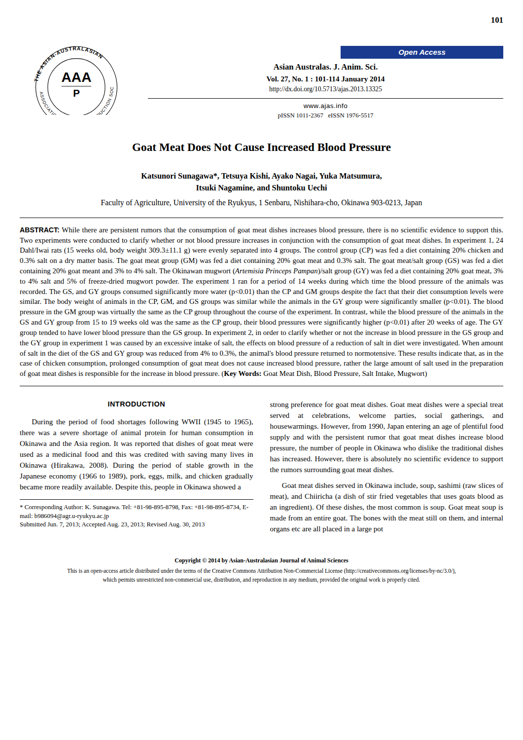101
THE ASIAN-AUSTRALASIAN ASSOCIATION OF ANIMAL PRODUCTION SOCIETIES AAA P
Open Access
Asian Australas. J. Anim. Sci.
Vol. 27, No. 1 : 101-114 January 2014
http://dx.doi.org/10.5713/ajas.2013.13325
www.ajas.info
pISSN 1011-2367 eISSN 1976-5517
Goat Meat Does Not Cause Increased Blood Pressure
Katsunori Sunagawa*, Tetsuya Kishi, Ayako Nagai, Yuka Matsumura,
Itsuki Nagamine, and Shuntoku Uechi
Faculty of Agriculture, University of the Ryukyus, 1 Senbaru, Nishihara-cho, Okinawa 903-0213, Japan
ABSTRACT: While there are persistent rumors that the consumption of goat meat dishes increases blood pressure, there is no scientific evidence to support this. Two experiments were conducted to clarify whether or not blood pressure increases in conjunction with the consumption of goat meat dishes. In experiment 1, 24 Dahl/Iwai rats (15 weeks old, body weight 309.3±11.1 g) were evenly separated into 4 groups. The control group (CP) was fed a diet containing 20% chicken and 0.3% salt on a dry matter basis. The goat meat group (GM) was fed a diet containing 20% goat meat and 0.3% salt. The goat meat/salt group (GS) was fed a diet containing 20% goat meant and 3% to 4% salt. The Okinawan mugwort (Artemisia Princeps Pampan)/salt group (GY) was fed a diet containing 20% goat meat, 3% to 4% salt and 5% of freeze-dried mugwort powder. The experiment 1 ran for a period of 14 weeks during which time the blood pressure of the animals was recorded. The GS, and GY groups consumed significantly more water (p<0.01) than the CP and GM groups despite the fact that their diet consumption levels were similar. The body weight of animals in the CP, GM, and GS groups was similar while the animals in the GY group were significantly smaller (p<0.01). The blood pressure in the GM group was virtually the same as the CP group throughout the course of the experiment. In contrast, while the blood pressure of the animals in the GS and GY group from 15 to 19 weeks old was the same as the CP group, their blood pressures were significantly higher (p<0.01) after 20 weeks of age. The GY group tended to have lower blood pressure than the GS group. In experiment 2, in order to clarify whether or not the increase in blood pressure in the GS group and the GY group in experiment 1 was caused by an excessive intake of salt, the effects on blood pressure of a reduction of salt in diet were investigated. When amount of salt in the diet of the GS and GY group was reduced from 4% to 0.3%, the animal's blood pressure returned to normotensive. These results indicate that, as in the case of chicken consumption, prolonged consumption of goat meat does not cause increased blood pressure, rather the large amount of salt used in the preparation of goat meat dishes is responsible for the increase in blood pressure. (Key Words: Goat Meat Dish, Blood Pressure, Salt Intake, Mugwort)
INTRODUCTION
During the period of food shortages following WWII (1945 to 1965), there was a severe shortage of animal protein for human consumption in Okinawa and the Asia region. It was reported that dishes of goat meat were used as a medicinal food and this was credited with saving many lives in Okinawa (Hirakawa, 2008). During the period of stable growth in the Japanese economy (1966 to 1989), pork, eggs, milk, and chicken gradually became more readily available. Despite this, people in Okinawa showed a
* Corresponding Author: K. Sunagawa. Tel: +81-98-895-8798, Fax: +81-98-895-8734, E-mail: b986094@agr.u-ryukyu.ac.jp
Submitted Jun. 7, 2013; Accepted Aug. 23, 2013; Revised Aug. 30, 2013
strong preference for goat meat dishes. Goat meat dishes were a special treat served at celebrations, welcome parties, social gatherings, and housewarmings. However, from 1990, Japan entering an age of plentiful food supply and with the persistent rumor that goat meat dishes increase blood pressure, the number of people in Okinawa who dislike the traditional dishes has increased. However, there is absolutely no scientific evidence to support the rumors surrounding goat meat dishes.
Goat meat dishes served in Okinawa include, soup, sashimi (raw slices of meat), and Chiiricha (a dish of stir fried vegetables that uses goats blood as an ingredient). Of these dishes, the most common is soup. Goat meat soup is made from an entire goat. The bones with the meat still on them, and internal organs etc are all placed in a large pot
Copyright © 2014 by Asian-Australasian Journal of Animal Sciences
This is an open-access article distributed under the terms of the Creative Commons Attribution Non-Commercial License (http://creativecommons.org/licenses/by-nc/3.0/),
which permits unrestricted non-commercial use, distribution, and reproduction in any medium, provided the original work is properly cited.